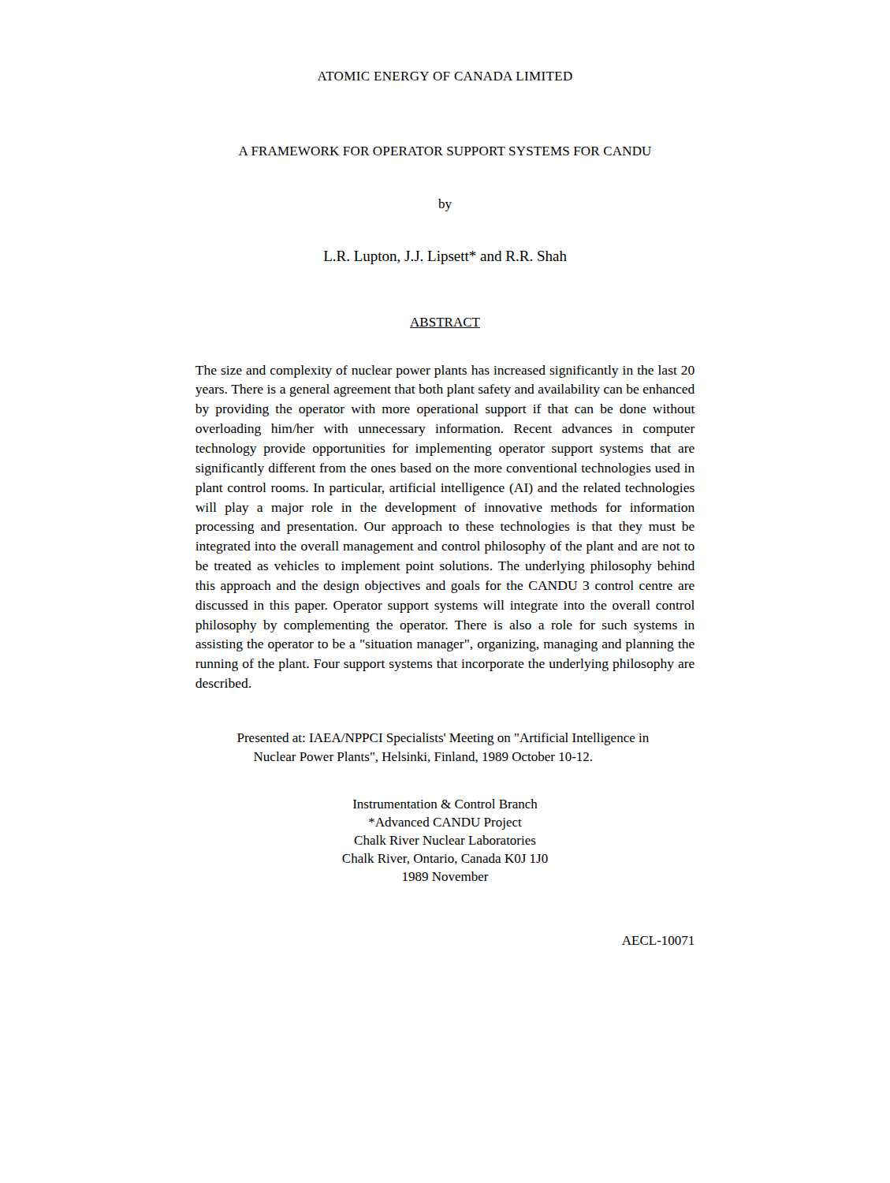ATOMIC ENERGY OF CANADA LIMITED
A FRAMEWORK FOR OPERATOR SUPPORT SYSTEMS FOR CANDU
by
L.R. Lupton, J.J. Lipsett* and R.R. Shah
ABSTRACT
The size and complexity of nuclear power plants has increased significantly in the last 20 years. There is a general agreement that both plant safety and availability can be enhanced by providing the operator with more operational support if that can be done without overloading him/her with unnecessary information. Recent advances in computer technology provide opportunities for implementing operator support systems that are significantly different from the ones based on the more conventional technologies used in plant control rooms. In particular, artificial intelligence (AI) and the related technologies will play a major role in the development of innovative methods for information processing and presentation. Our approach to these technologies is that they must be integrated into the overall management and control philosophy of the plant and are not to be treated as vehicles to implement point solutions. The underlying philosophy behind this approach and the design objectives and goals for the CANDU 3 control centre are discussed in this paper. Operator support systems will integrate into the overall control philosophy by complementing the operator. There is also a role for such systems in assisting the operator to be a "situation manager", organizing, managing and planning the running of the plant. Four support systems that incorporate the underlying philosophy are described.
Presented at: IAEA/NPPCI Specialists' Meeting on "Artificial Intelligence in
Nuclear Power Plants", Helsinki, Finland, 1989 October 10-12.
Instrumentation & Control Branch
*Advanced CANDU Project
Chalk River Nuclear Laboratories
Chalk River, Ontario, Canada K0J 1J0
1989 November
AECL-10071